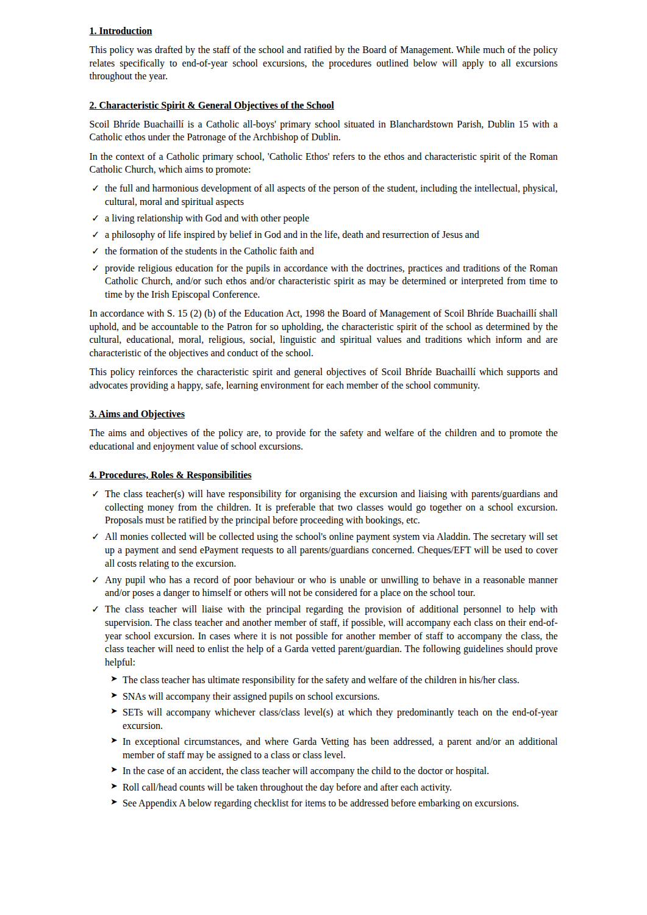1. Introduction
This policy was drafted by the staff of the school and ratified by the Board of Management. While much of the policy relates specifically to end-of-year school excursions, the procedures outlined below will apply to all excursions throughout the year.
2. Characteristic Spirit & General Objectives of the School
Scoil Bhríde Buachaillí is a Catholic all-boys' primary school situated in Blanchardstown Parish, Dublin 15 with a Catholic ethos under the Patronage of the Archbishop of Dublin.
In the context of a Catholic primary school, 'Catholic Ethos' refers to the ethos and characteristic spirit of the Roman Catholic Church, which aims to promote:
the full and harmonious development of all aspects of the person of the student, including the intellectual, physical, cultural, moral and spiritual aspects
a living relationship with God and with other people
a philosophy of life inspired by belief in God and in the life, death and resurrection of Jesus and
the formation of the students in the Catholic faith and
provide religious education for the pupils in accordance with the doctrines, practices and traditions of the Roman Catholic Church, and/or such ethos and/or characteristic spirit as may be determined or interpreted from time to time by the Irish Episcopal Conference.
In accordance with S. 15 (2) (b) of the Education Act, 1998 the Board of Management of Scoil Bhríde Buachaillí shall uphold, and be accountable to the Patron for so upholding, the characteristic spirit of the school as determined by the cultural, educational, moral, religious, social, linguistic and spiritual values and traditions which inform and are characteristic of the objectives and conduct of the school.
This policy reinforces the characteristic spirit and general objectives of Scoil Bhríde Buachaillí which supports and advocates providing a happy, safe, learning environment for each member of the school community.
3. Aims and Objectives
The aims and objectives of the policy are, to provide for the safety and welfare of the children and to promote the educational and enjoyment value of school excursions.
4. Procedures, Roles & Responsibilities
The class teacher(s) will have responsibility for organising the excursion and liaising with parents/guardians and collecting money from the children. It is preferable that two classes would go together on a school excursion. Proposals must be ratified by the principal before proceeding with bookings, etc.
All monies collected will be collected using the school's online payment system via Aladdin. The secretary will set up a payment and send ePayment requests to all parents/guardians concerned. Cheques/EFT will be used to cover all costs relating to the excursion.
Any pupil who has a record of poor behaviour or who is unable or unwilling to behave in a reasonable manner and/or poses a danger to himself or others will not be considered for a place on the school tour.
The class teacher will liaise with the principal regarding the provision of additional personnel to help with supervision. The class teacher and another member of staff, if possible, will accompany each class on their end-of-year school excursion. In cases where it is not possible for another member of staff to accompany the class, the class teacher will need to enlist the help of a Garda vetted parent/guardian. The following guidelines should prove helpful:
The class teacher has ultimate responsibility for the safety and welfare of the children in his/her class.
SNAs will accompany their assigned pupils on school excursions.
SETs will accompany whichever class/class level(s) at which they predominantly teach on the end-of-year excursion.
In exceptional circumstances, and where Garda Vetting has been addressed, a parent and/or an additional member of staff may be assigned to a class or class level.
In the case of an accident, the class teacher will accompany the child to the doctor or hospital.
Roll call/head counts will be taken throughout the day before and after each activity.
See Appendix A below regarding checklist for items to be addressed before embarking on excursions.